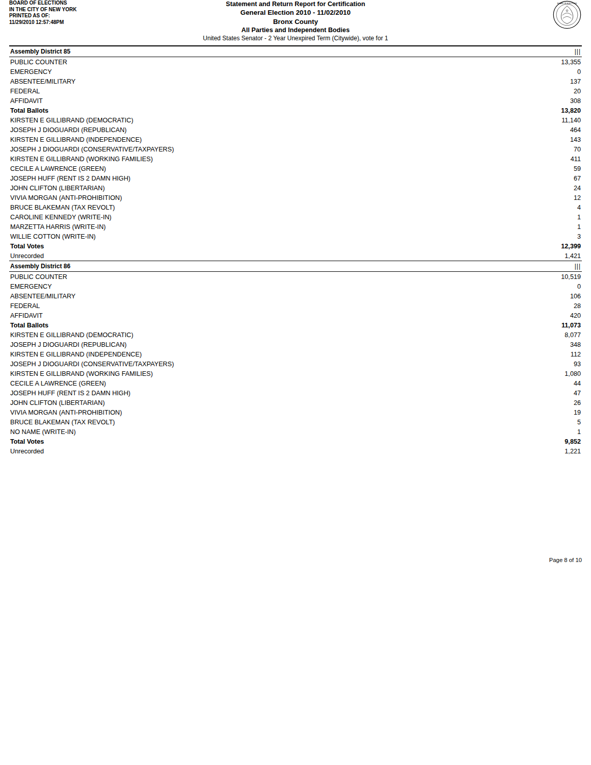BOARD OF ELECTIONS
IN THE CITY OF NEW YORK
PRINTED AS OF:
11/29/2010 12:57:48PM
BOARD OF ELECTIONS
Statement and Return Report for Certification
General Election 2010 - 11/02/2010
Bronx County
All Parties and Independent Bodies
United States Senator - 2 Year Unexpired Term (Citywide), vote for 1
Assembly District 85 |||
| PUBLIC COUNTER | 13,355 |
| EMERGENCY | 0 |
| ABSENTEE/MILITARY | 137 |
| FEDERAL | 20 |
| AFFIDAVIT | 308 |
| Total Ballots | 13,820 |
| KIRSTEN E GILLIBRAND (DEMOCRATIC) | 11,140 |
| JOSEPH J DIOGUARDI (REPUBLICAN) | 464 |
| KIRSTEN E GILLIBRAND (INDEPENDENCE) | 143 |
| JOSEPH J DIOGUARDI (CONSERVATIVE/TAXPAYERS) | 70 |
| KIRSTEN E GILLIBRAND (WORKING FAMILIES) | 411 |
| CECILE A LAWRENCE (GREEN) | 59 |
| JOSEPH HUFF (RENT IS 2 DAMN HIGH) | 67 |
| JOHN CLIFTON (LIBERTARIAN) | 24 |
| VIVIA MORGAN (ANTI-PROHIBITION) | 12 |
| BRUCE BLAKEMAN (TAX REVOLT) | 4 |
| CAROLINE KENNEDY (WRITE-IN) | 1 |
| MARZETTA HARRIS (WRITE-IN) | 1 |
| WILLIE COTTON (WRITE-IN) | 3 |
| Total Votes | 12,399 |
| Unrecorded | 1,421 |
Assembly District 86 |||
| PUBLIC COUNTER | 10,519 |
| EMERGENCY | 0 |
| ABSENTEE/MILITARY | 106 |
| FEDERAL | 28 |
| AFFIDAVIT | 420 |
| Total Ballots | 11,073 |
| KIRSTEN E GILLIBRAND (DEMOCRATIC) | 8,077 |
| JOSEPH J DIOGUARDI (REPUBLICAN) | 348 |
| KIRSTEN E GILLIBRAND (INDEPENDENCE) | 112 |
| JOSEPH J DIOGUARDI (CONSERVATIVE/TAXPAYERS) | 93 |
| KIRSTEN E GILLIBRAND (WORKING FAMILIES) | 1,080 |
| CECILE A LAWRENCE (GREEN) | 44 |
| JOSEPH HUFF (RENT IS 2 DAMN HIGH) | 47 |
| JOHN CLIFTON (LIBERTARIAN) | 26 |
| VIVIA MORGAN (ANTI-PROHIBITION) | 19 |
| BRUCE BLAKEMAN (TAX REVOLT) | 5 |
| NO NAME (WRITE-IN) | 1 |
| Total Votes | 9,852 |
| Unrecorded | 1,221 |
Page 8 of 10